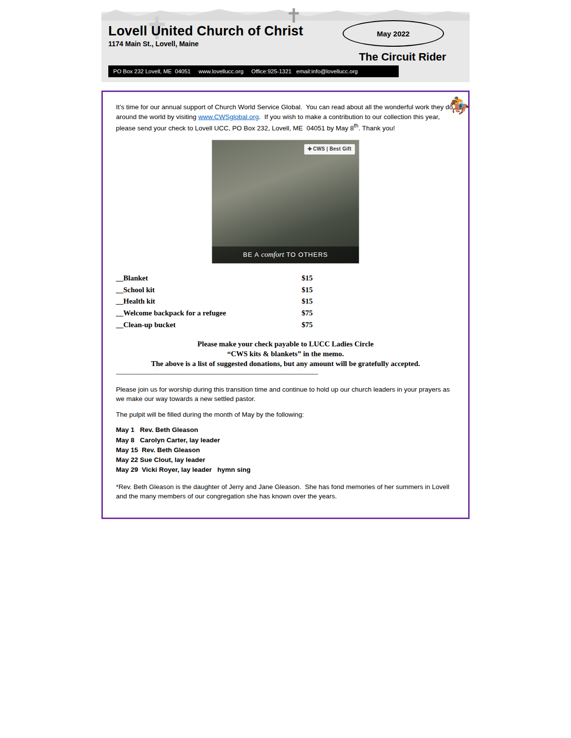✝
✝
May 2022
Lovell United Church of Christ
1174 Main St., Lovell, Maine
The Circuit Rider
PO Box 232 Lovell, ME 04051 www.lovellucc.org Office:925-1321 email:info@lovellucc.org
🏇
It’s time for our annual support of Church World Service Global. You can read about all the wonderful work they do around the world by visiting www.CWSglobal.org. If you wish to make a contribution to our collection this year, please send your check to Lovell UCC, PO Box 232, Lovell, ME 04051 by May 8th. Thank you!
✚ CWS | Best Gift
BE A comfort TO OTHERS
| __Blanket | $15 |
| __School kit | $15 |
| __Health kit | $15 |
| __Welcome backpack for a refugee | $75 |
| __Clean-up bucket | $75 |
Please make your check payable to LUCC Ladies Circle
“CWS kits & blankets” in the memo.
The above is a list of suggested donations, but any amount will be gratefully accepted.
-------------------------------------------------------------------------------------------------------------------------------------------------
Please join us for worship during this transition time and continue to hold up our church leaders in your prayers as we make our way towards a new settled pastor.
The pulpit will be filled during the month of May by the following:
May 1 Rev. Beth Gleason
May 8 Carolyn Carter, lay leader
May 15 Rev. Beth Gleason
May 22 Sue Clout, lay leader
May 29 Vicki Royer, lay leader hymn sing
*Rev. Beth Gleason is the daughter of Jerry and Jane Gleason. She has fond memories of her summers in Lovell and the many members of our congregation she has known over the years.